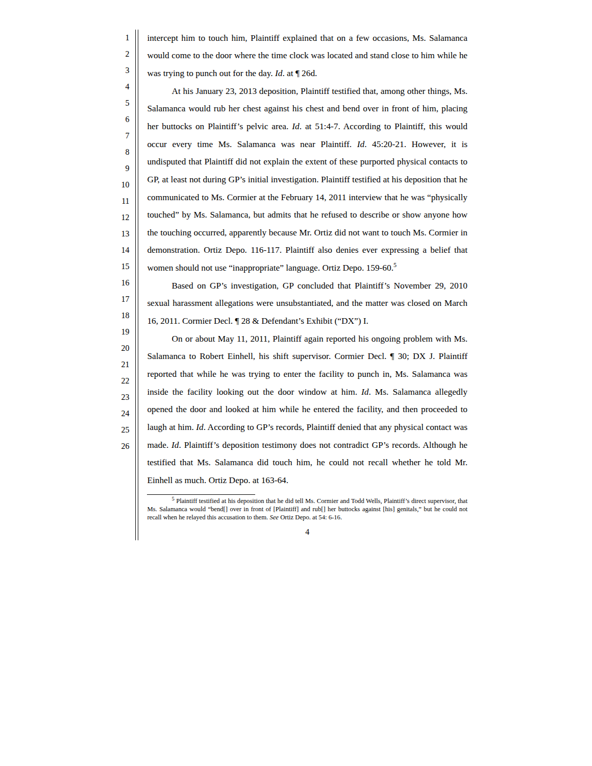1
2
3
4
5
6
7
8
9
10
11
12
13
14
15
16
17
18
19
20
21
22
23
24
25
26
intercept him to touch him, Plaintiff explained that on a few occasions, Ms. Salamanca would come to the door where the time clock was located and stand close to him while he was trying to punch out for the day. Id. at ¶ 26d.
At his January 23, 2013 deposition, Plaintiff testified that, among other things, Ms. Salamanca would rub her chest against his chest and bend over in front of him, placing her buttocks on Plaintiff’s pelvic area. Id. at 51:4-7. According to Plaintiff, this would occur every time Ms. Salamanca was near Plaintiff. Id. 45:20-21. However, it is undisputed that Plaintiff did not explain the extent of these purported physical contacts to GP, at least not during GP’s initial investigation. Plaintiff testified at his deposition that he communicated to Ms. Cormier at the February 14, 2011 interview that he was “physically touched” by Ms. Salamanca, but admits that he refused to describe or show anyone how the touching occurred, apparently because Mr. Ortiz did not want to touch Ms. Cormier in demonstration. Ortiz Depo. 116-117. Plaintiff also denies ever expressing a belief that women should not use “inappropriate” language. Ortiz Depo. 159-60.5
Based on GP’s investigation, GP concluded that Plaintiff’s November 29, 2010 sexual harassment allegations were unsubstantiated, and the matter was closed on March 16, 2011. Cormier Decl. ¶ 28 & Defendant’s Exhibit (“DX”) I.
On or about May 11, 2011, Plaintiff again reported his ongoing problem with Ms. Salamanca to Robert Einhell, his shift supervisor. Cormier Decl. ¶ 30; DX J. Plaintiff reported that while he was trying to enter the facility to punch in, Ms. Salamanca was inside the facility looking out the door window at him. Id. Ms. Salamanca allegedly opened the door and looked at him while he entered the facility, and then proceeded to laugh at him. Id. According to GP’s records, Plaintiff denied that any physical contact was made. Id. Plaintiff’s deposition testimony does not contradict GP’s records. Although he testified that Ms. Salamanca did touch him, he could not recall whether he told Mr. Einhell as much. Ortiz Depo. at 163-64.
5 Plaintiff testified at his deposition that he did tell Ms. Cormier and Todd Wells, Plaintiff’s direct supervisor, that Ms. Salamanca would “bend[] over in front of [Plaintiff] and rub[] her buttocks against [his] genitals,” but he could not recall when he relayed this accusation to them. See Ortiz Depo. at 54: 6-16.
4